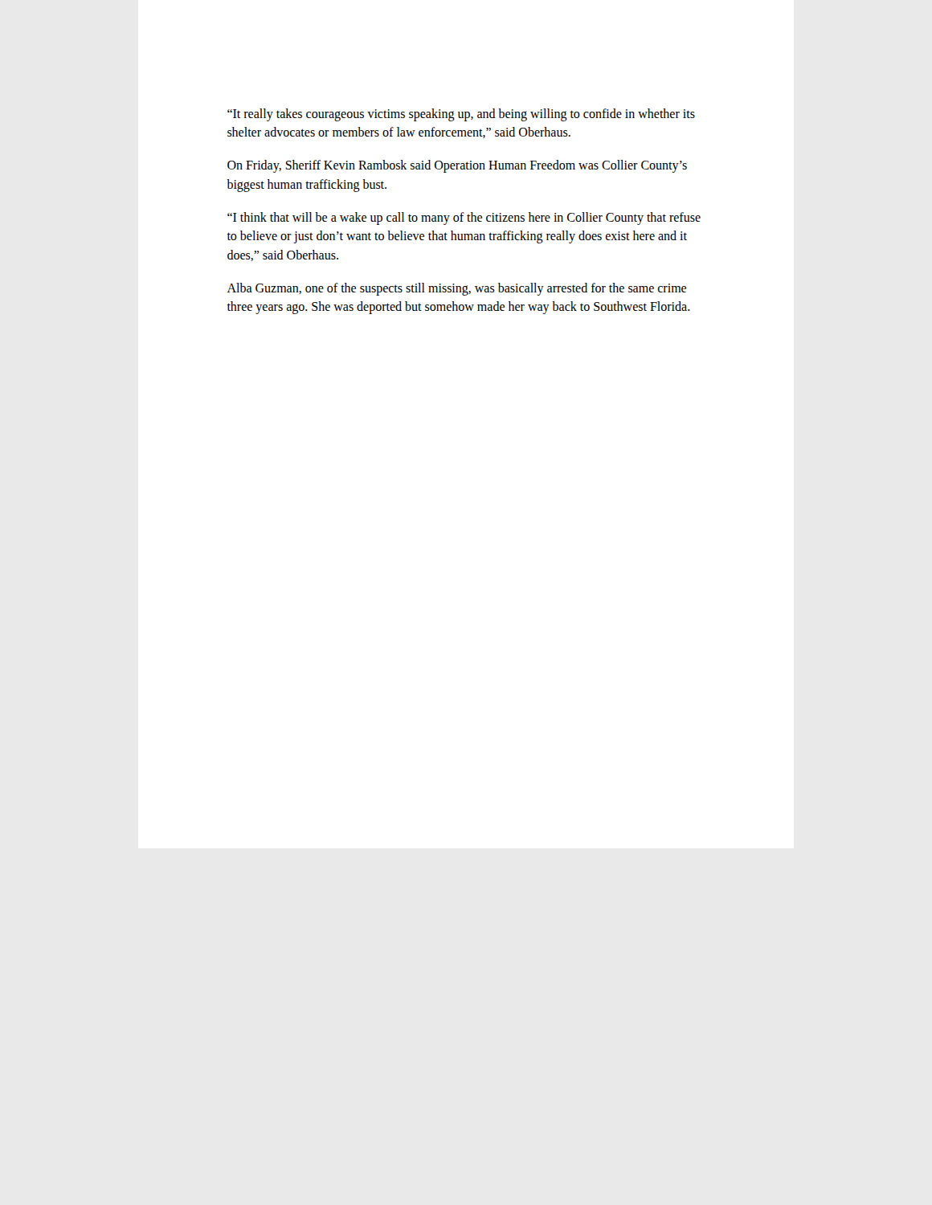“It really takes courageous victims speaking up, and being willing to confide in whether its shelter advocates or members of law enforcement,” said Oberhaus.
On Friday, Sheriff Kevin Rambosk said Operation Human Freedom was Collier County’s biggest human trafficking bust.
“I think that will be a wake up call to many of the citizens here in Collier County that refuse to believe or just don’t want to believe that human trafficking really does exist here and it does,” said Oberhaus.
Alba Guzman, one of the suspects still missing, was basically arrested for the same crime three years ago. She was deported but somehow made her way back to Southwest Florida.